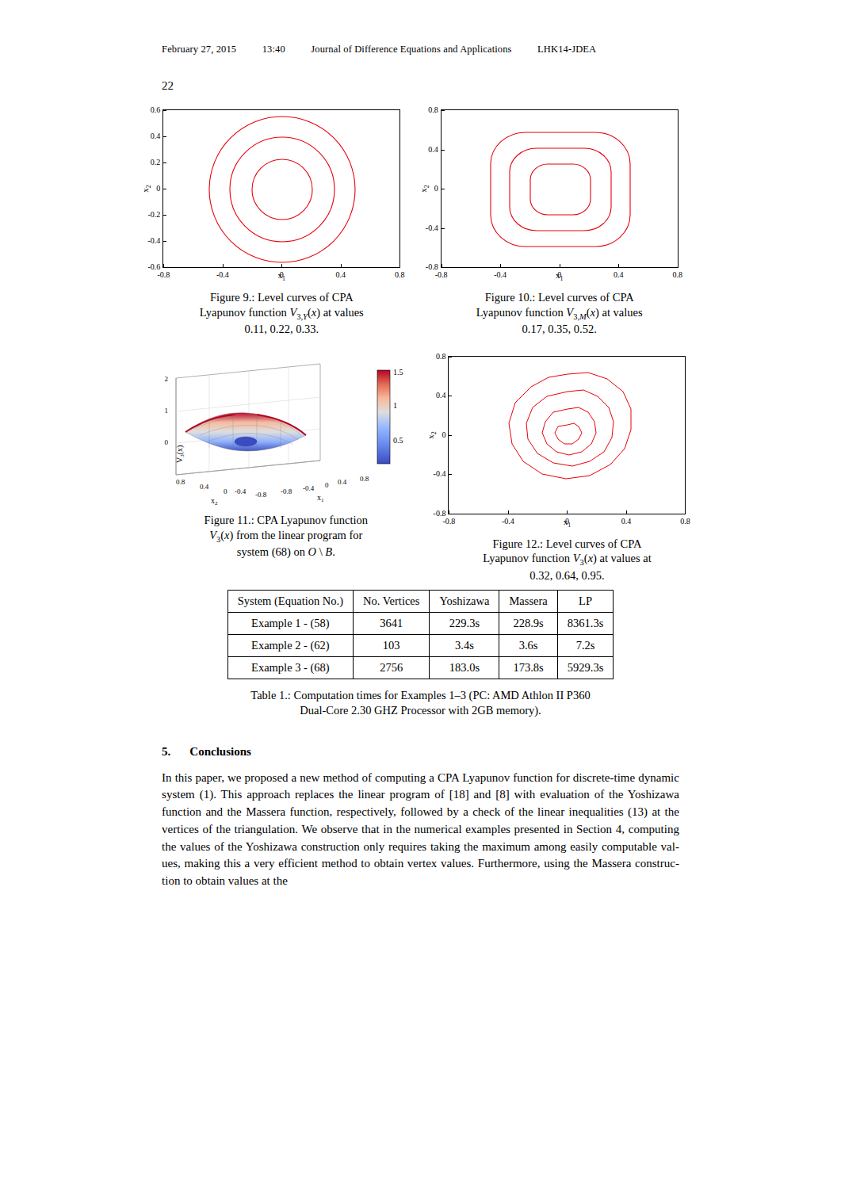February 27, 201513:40 Journal of Difference Equations and Applications LHK14-JDEA
22
x2
0.6
0.4
0.2
0
-0.2
-0.4
-0.6
-0.8
-0.4
0
0.4
0.8
x1
Figure 9.: Level curves of CPA
Lyapunov function V3,Y(x) at values
0.11, 0.22, 0.33.
x2
0.8
0.4
0
-0.4
-0.8
-0.8
-0.4
0
0.4
0.8
x1
Figure 10.: Level curves of CPA
Lyapunov function V3,M(x) at values
0.17, 0.35, 0.52.
2 1 0 V3(x) 0.8 0.4 0 -0.4 -0.8 -0.8 -0.4 0 0.4 0.8 x2 x1 1.5 1 0.5
Figure 11.: CPA Lyapunov function
V3(x) from the linear program for
system (68) on O \ B.
x2
0.8
0.4
0
-0.4
-0.8
-0.8
-0.4
0
0.4
0.8
x1
Figure 12.: Level curves of CPA
Lyapunov function V3(x) at values at
0.32, 0.64, 0.95.
| System (Equation No.) | No. Vertices | Yoshizawa | Massera | LP |
| --- | --- | --- | --- | --- |
| Example 1 - (58) | 3641 | 229.3s | 228.9s | 8361.3s |
| Example 2 - (62) | 103 | 3.4s | 3.6s | 7.2s |
| Example 3 - (68) | 2756 | 183.0s | 173.8s | 5929.3s |
Table 1.: Computation times for Examples 1–3 (PC: AMD Athlon II P360
Dual-Core 2.30 GHZ Processor with 2GB memory).
5. Conclusions
In this paper, we proposed a new method of computing a CPA Lyapunov function for discrete-time dynamic system (1). This approach replaces the linear program of [18] and [8] with evaluation of the Yoshizawa function and the Massera function, respectively, followed by a check of the linear inequalities (13) at the vertices of the triangulation. We observe that in the numerical examples presented in Section 4, computing the values of the Yoshizawa construction only requires taking the maximum among easily computable values, making this a very efficient method to obtain vertex values. Furthermore, using the Massera construction to obtain values at the